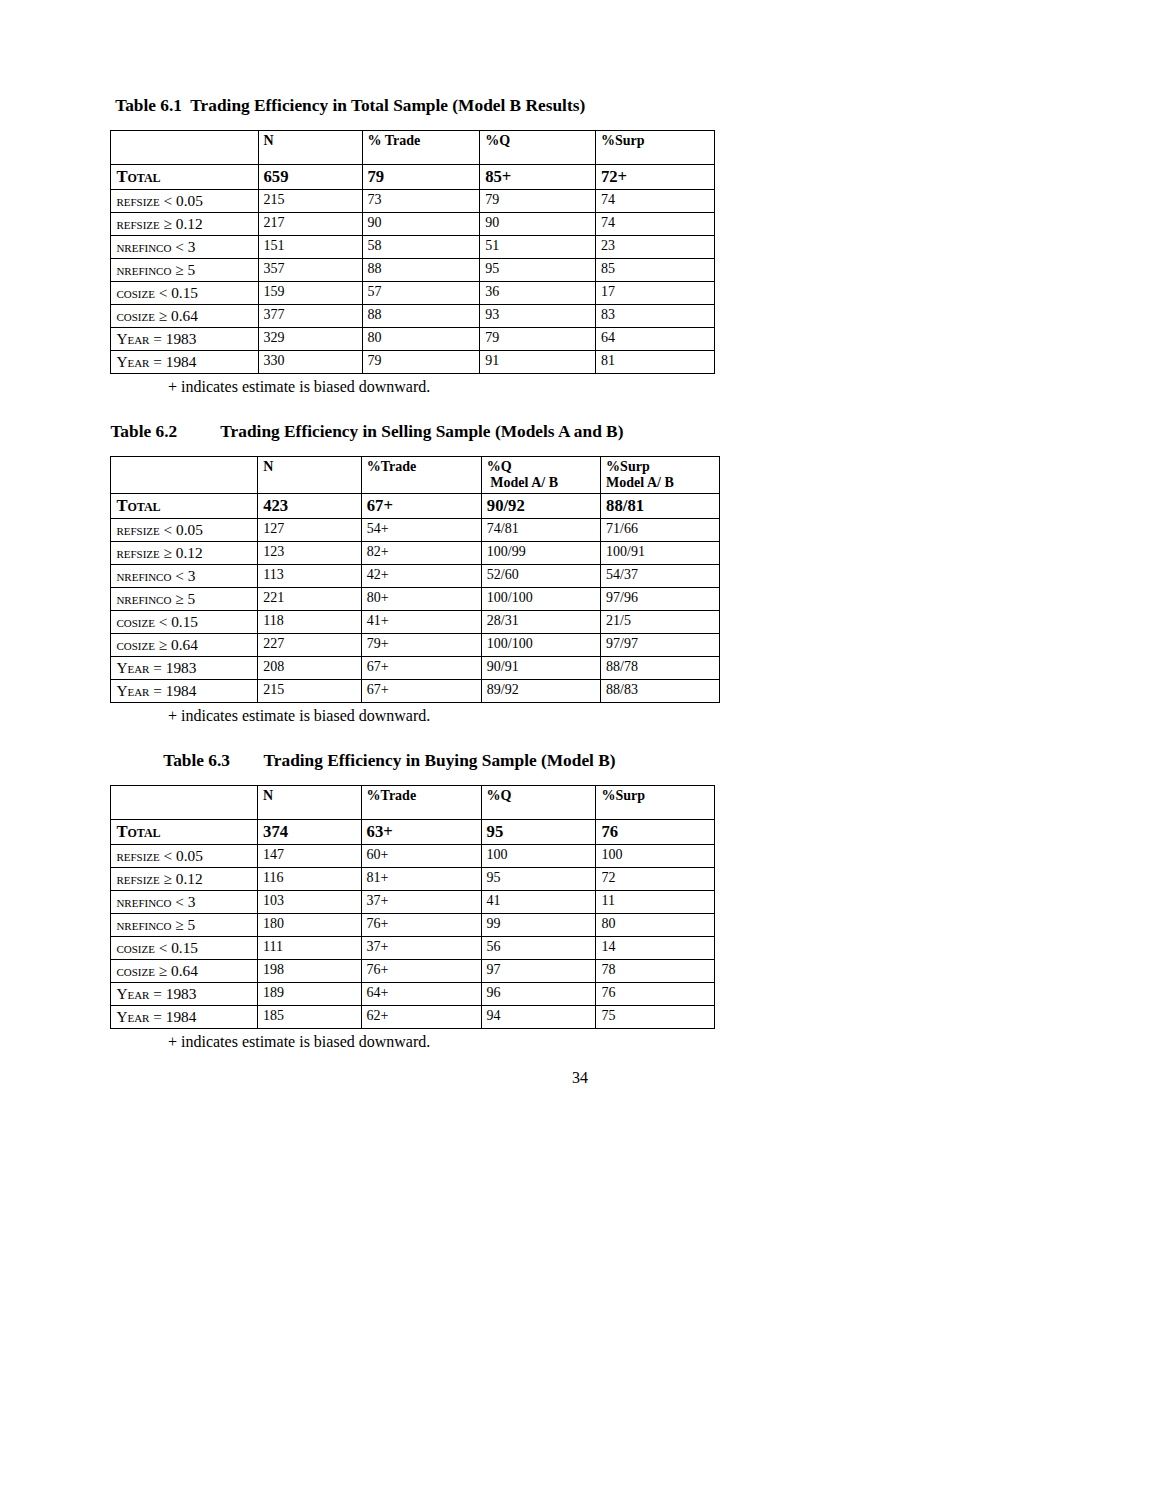Table 6.1 Trading Efficiency in Total Sample (Model B Results)
| | N | % Trade | %Q | %Surp |
| --- | --- | --- | --- | --- |
| Total | 659 | 79 | 85+ | 72+ |
| refsize < 0.05 | 215 | 73 | 79 | 74 |
| refsize ≥ 0.12 | 217 | 90 | 90 | 74 |
| nrefinco < 3 | 151 | 58 | 51 | 23 |
| nrefinco ≥ 5 | 357 | 88 | 95 | 85 |
| cosize < 0.15 | 159 | 57 | 36 | 17 |
| cosize ≥ 0.64 | 377 | 88 | 93 | 83 |
| Year = 1983 | 329 | 80 | 79 | 64 |
| Year = 1984 | 330 | 79 | 91 | 81 |
+ indicates estimate is biased downward.
Table 6.2 Trading Efficiency in Selling Sample (Models A and B)
| | N | %Trade | %Q Model A/ B | %Surp Model A/ B |
| --- | --- | --- | --- | --- |
| Total | 423 | 67+ | 90/92 | 88/81 |
| refsize < 0.05 | 127 | 54+ | 74/81 | 71/66 |
| refsize ≥ 0.12 | 123 | 82+ | 100/99 | 100/91 |
| nrefinco < 3 | 113 | 42+ | 52/60 | 54/37 |
| nrefinco ≥ 5 | 221 | 80+ | 100/100 | 97/96 |
| cosize < 0.15 | 118 | 41+ | 28/31 | 21/5 |
| cosize ≥ 0.64 | 227 | 79+ | 100/100 | 97/97 |
| Year = 1983 | 208 | 67+ | 90/91 | 88/78 |
| Year = 1984 | 215 | 67+ | 89/92 | 88/83 |
+ indicates estimate is biased downward.
Table 6.3 Trading Efficiency in Buying Sample (Model B)
| | N | %Trade | %Q | %Surp |
| --- | --- | --- | --- | --- |
| Total | 374 | 63+ | 95 | 76 |
| refsize < 0.05 | 147 | 60+ | 100 | 100 |
| refsize ≥ 0.12 | 116 | 81+ | 95 | 72 |
| nrefinco < 3 | 103 | 37+ | 41 | 11 |
| nrefinco ≥ 5 | 180 | 76+ | 99 | 80 |
| cosize < 0.15 | 111 | 37+ | 56 | 14 |
| cosize ≥ 0.64 | 198 | 76+ | 97 | 78 |
| Year = 1983 | 189 | 64+ | 96 | 76 |
| Year = 1984 | 185 | 62+ | 94 | 75 |
+ indicates estimate is biased downward.
34